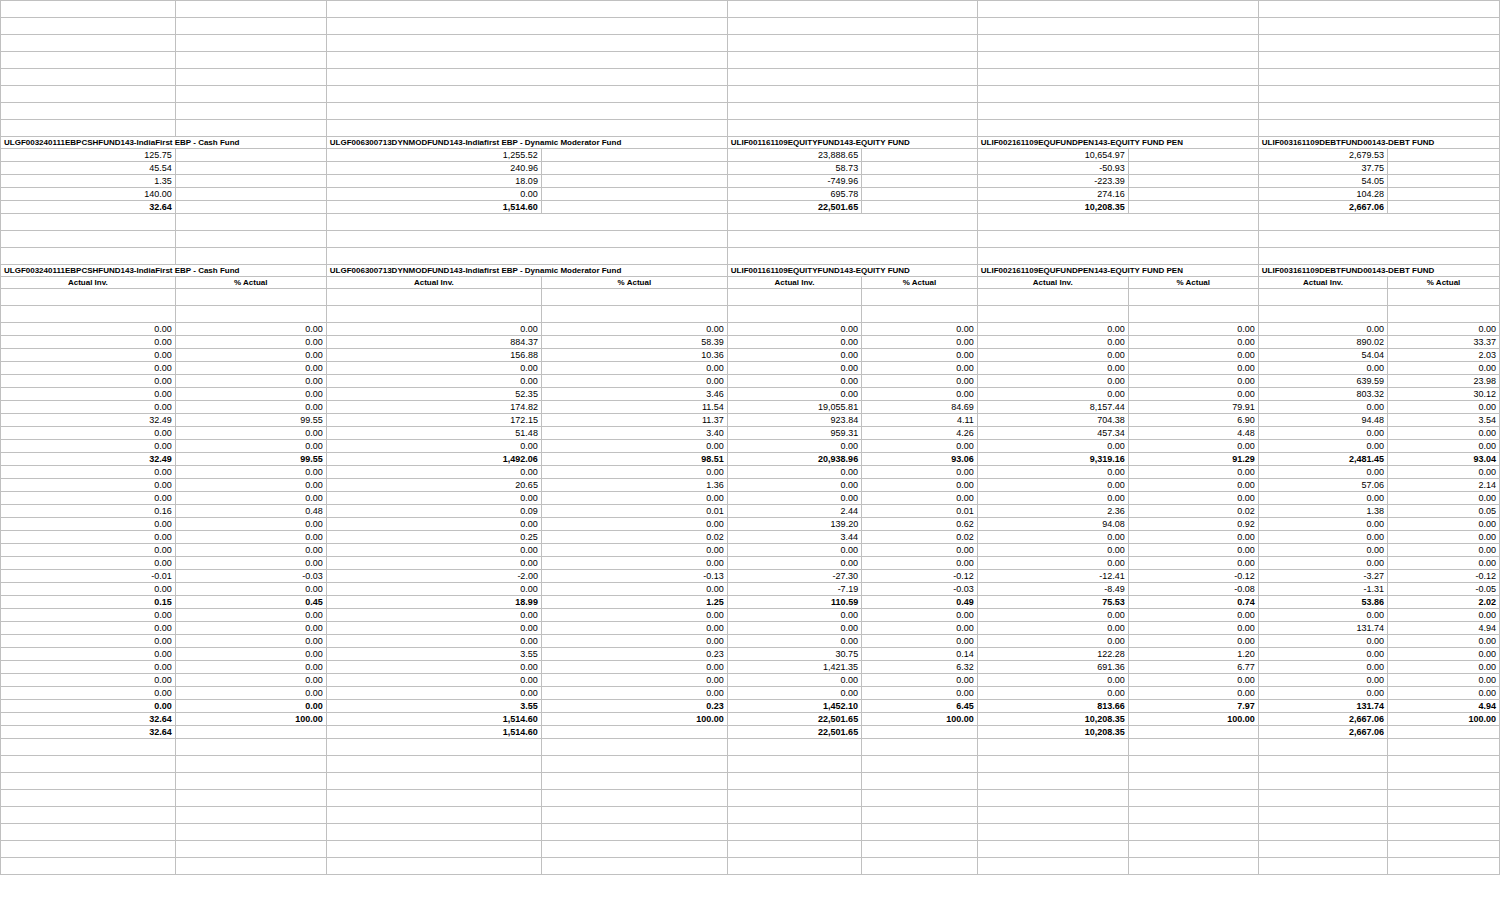| ULGF003240111EBPCSHFUND143-IndiaFirst EBP - Cash Fund | ULGF006300713DYNMODFUND143-Indiafirst EBP - Dynamic Moderator Fund | ULIF001161109EQUITYFUND143-EQUITY FUND | ULIF002161109EQUFUNDPEN143-EQUITY FUND PEN | ULIF003161109DEBTFUND00143-DEBT FUND |
| 125.75 | | 1,255.52 | | 23,888.65 | | 10,654.97 | | 2,679.53 | |
| 45.54 | | 240.96 | | 58.73 | | -50.93 | | 37.75 | |
| 1.35 | | 18.09 | | -749.96 | | -223.39 | | 54.05 | |
| 140.00 | | 0.00 | | 695.78 | | 274.16 | | 104.28 | |
| 32.64 | | 1,514.60 | | 22,501.65 | | 10,208.35 | | 2,667.06 | |
| ULGF003240111EBPCSHFUND143-IndiaFirst EBP - Cash Fund | ULGF006300713DYNMODFUND143-Indiafirst EBP - Dynamic Moderator Fund | ULIF001161109EQUITYFUND143-EQUITY FUND | ULIF002161109EQUFUNDPEN143-EQUITY FUND PEN | ULIF003161109DEBTFUND00143-DEBT FUND |
| Actual Inv. | % Actual | Actual Inv. | % Actual | Actual Inv. | % Actual | Actual Inv. | % Actual | Actual Inv. | % Actual |
| 0.00 | 0.00 | 0.00 | 0.00 | 0.00 | 0.00 | 0.00 | 0.00 | 0.00 | 0.00 |
| 0.00 | 0.00 | 884.37 | 58.39 | 0.00 | 0.00 | 0.00 | 0.00 | 890.02 | 33.37 |
| 0.00 | 0.00 | 156.88 | 10.36 | 0.00 | 0.00 | 0.00 | 0.00 | 54.04 | 2.03 |
| 0.00 | 0.00 | 0.00 | 0.00 | 0.00 | 0.00 | 0.00 | 0.00 | 0.00 | 0.00 |
| 0.00 | 0.00 | 0.00 | 0.00 | 0.00 | 0.00 | 0.00 | 0.00 | 639.59 | 23.98 |
| 0.00 | 0.00 | 52.35 | 3.46 | 0.00 | 0.00 | 0.00 | 0.00 | 803.32 | 30.12 |
| 0.00 | 0.00 | 174.82 | 11.54 | 19,055.81 | 84.69 | 8,157.44 | 79.91 | 0.00 | 0.00 |
| 32.49 | 99.55 | 172.15 | 11.37 | 923.84 | 4.11 | 704.38 | 6.90 | 94.48 | 3.54 |
| 0.00 | 0.00 | 51.48 | 3.40 | 959.31 | 4.26 | 457.34 | 4.48 | 0.00 | 0.00 |
| 0.00 | 0.00 | 0.00 | 0.00 | 0.00 | 0.00 | 0.00 | 0.00 | 0.00 | 0.00 |
| 32.49 | 99.55 | 1,492.06 | 98.51 | 20,938.96 | 93.06 | 9,319.16 | 91.29 | 2,481.45 | 93.04 |
| 0.00 | 0.00 | 0.00 | 0.00 | 0.00 | 0.00 | 0.00 | 0.00 | 0.00 | 0.00 |
| 0.00 | 0.00 | 20.65 | 1.36 | 0.00 | 0.00 | 0.00 | 0.00 | 57.06 | 2.14 |
| 0.00 | 0.00 | 0.00 | 0.00 | 0.00 | 0.00 | 0.00 | 0.00 | 0.00 | 0.00 |
| 0.16 | 0.48 | 0.09 | 0.01 | 2.44 | 0.01 | 2.36 | 0.02 | 1.38 | 0.05 |
| 0.00 | 0.00 | 0.00 | 0.00 | 139.20 | 0.62 | 94.08 | 0.92 | 0.00 | 0.00 |
| 0.00 | 0.00 | 0.25 | 0.02 | 3.44 | 0.02 | 0.00 | 0.00 | 0.00 | 0.00 |
| 0.00 | 0.00 | 0.00 | 0.00 | 0.00 | 0.00 | 0.00 | 0.00 | 0.00 | 0.00 |
| 0.00 | 0.00 | 0.00 | 0.00 | 0.00 | 0.00 | 0.00 | 0.00 | 0.00 | 0.00 |
| -0.01 | -0.03 | -2.00 | -0.13 | -27.30 | -0.12 | -12.41 | -0.12 | -3.27 | -0.12 |
| 0.00 | 0.00 | 0.00 | 0.00 | -7.19 | -0.03 | -8.49 | -0.08 | -1.31 | -0.05 |
| 0.15 | 0.45 | 18.99 | 1.25 | 110.59 | 0.49 | 75.53 | 0.74 | 53.86 | 2.02 |
| 0.00 | 0.00 | 0.00 | 0.00 | 0.00 | 0.00 | 0.00 | 0.00 | 0.00 | 0.00 |
| 0.00 | 0.00 | 0.00 | 0.00 | 0.00 | 0.00 | 0.00 | 0.00 | 131.74 | 4.94 |
| 0.00 | 0.00 | 0.00 | 0.00 | 0.00 | 0.00 | 0.00 | 0.00 | 0.00 | 0.00 |
| 0.00 | 0.00 | 3.55 | 0.23 | 30.75 | 0.14 | 122.28 | 1.20 | 0.00 | 0.00 |
| 0.00 | 0.00 | 0.00 | 0.00 | 1,421.35 | 6.32 | 691.36 | 6.77 | 0.00 | 0.00 |
| 0.00 | 0.00 | 0.00 | 0.00 | 0.00 | 0.00 | 0.00 | 0.00 | 0.00 | 0.00 |
| 0.00 | 0.00 | 0.00 | 0.00 | 0.00 | 0.00 | 0.00 | 0.00 | 0.00 | 0.00 |
| 0.00 | 0.00 | 3.55 | 0.23 | 1,452.10 | 6.45 | 813.66 | 7.97 | 131.74 | 4.94 |
| 32.64 | 100.00 | 1,514.60 | 100.00 | 22,501.65 | 100.00 | 10,208.35 | 100.00 | 2,667.06 | 100.00 |
| 32.64 | | 1,514.60 | | 22,501.65 | | 10,208.35 | | 2,667.06 | |